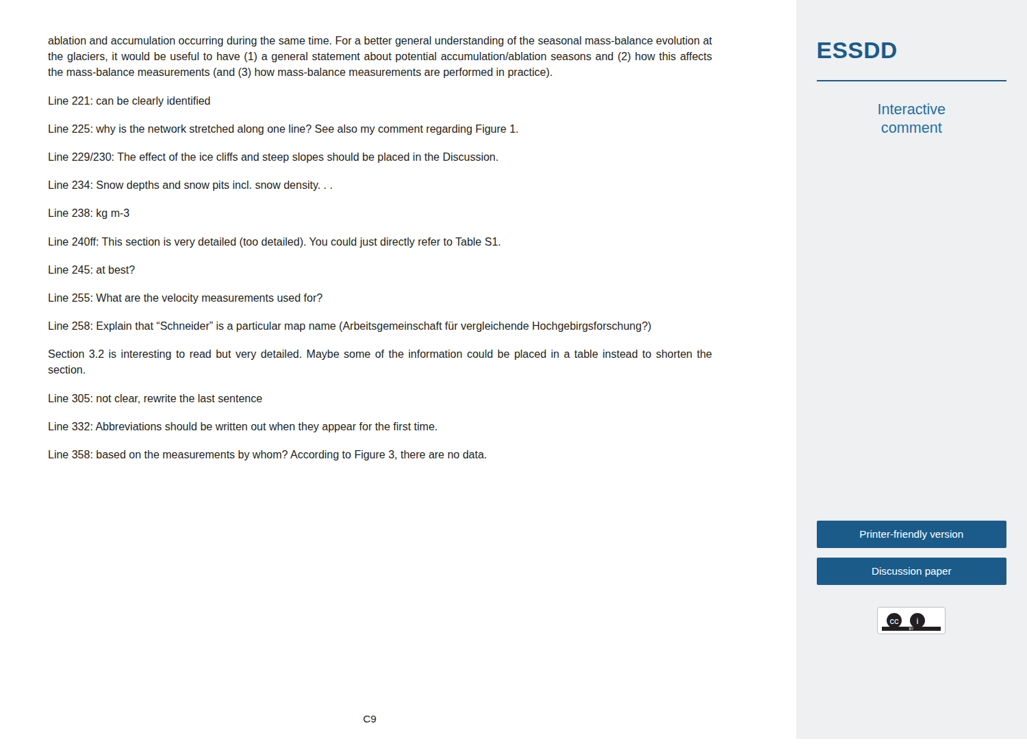ESSDD
Interactive
comment
Printer-friendly version Discussion paper
cc i BY
ablation and accumulation occurring during the same time. For a better general understanding of the seasonal mass-balance evolution at the glaciers, it would be useful to have (1) a general statement about potential accumulation/ablation seasons and (2) how this affects the mass-balance measurements (and (3) how mass-balance measurements are performed in practice).
Line 221: can be clearly identified
Line 225: why is the network stretched along one line? See also my comment regarding Figure 1.
Line 229/230: The effect of the ice cliffs and steep slopes should be placed in the Discussion.
Line 234: Snow depths and snow pits incl. snow density. . .
Line 238: kg m-3
Line 240ff: This section is very detailed (too detailed). You could just directly refer to Table S1.
Line 245: at best?
Line 255: What are the velocity measurements used for?
Line 258: Explain that “Schneider” is a particular map name (Arbeitsgemeinschaft für vergleichende Hochgebirgsforschung?)
Section 3.2 is interesting to read but very detailed. Maybe some of the information could be placed in a table instead to shorten the section.
Line 305: not clear, rewrite the last sentence
Line 332: Abbreviations should be written out when they appear for the first time.
Line 358: based on the measurements by whom? According to Figure 3, there are no data.
C9